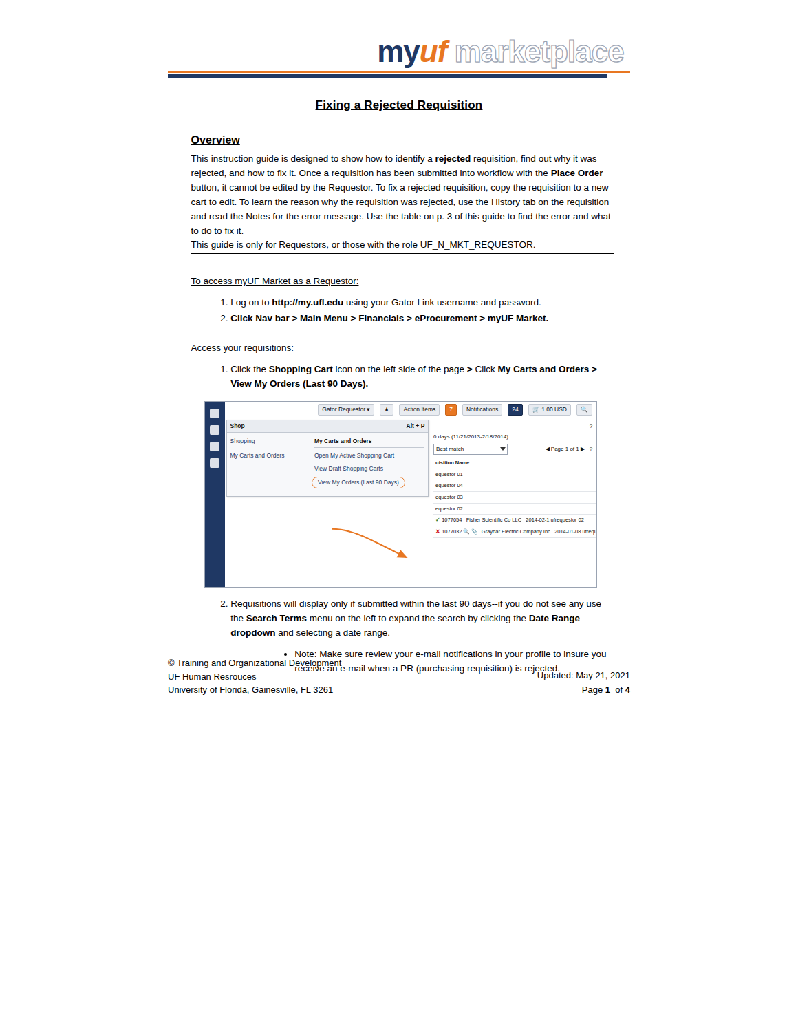my uf marketplace
Fixing a Rejected Requisition
Overview
This instruction guide is designed to show how to identify a rejected requisition, find out why it was rejected, and how to fix it. Once a requisition has been submitted into workflow with the Place Order button, it cannot be edited by the Requestor. To fix a rejected requisition, copy the requisition to a new cart to edit. To learn the reason why the requisition was rejected, use the History tab on the requisition and read the Notes for the error message. Use the table on p. 3 of this guide to find the error and what to do to fix it. This guide is only for Requestors, or those with the role UF_N_MKT_REQUESTOR.
To access myUF Market as a Requestor:
Log on to http://my.ufl.edu using your Gator Link username and password.
Click Nav bar > Main Menu > Financials > eProcurement > myUF Market.
Access your requisitions:
Click the Shopping Cart icon on the left side of the page > Click My Carts and Orders > View My Orders (Last 90 Days).
Gator Requestor ▾ ★ Action Items 7 Notifications 24 🛒 1.00 USD 🔍
Shop Alt + P
Shopping
My Carts and Orders
My Carts and Orders
Open My Active Shopping Cart
View Draft Shopping Carts
View My Orders (Last 90 Days)
?
0 days (11/21/2013-2/18/2014)
Best match
◀ Page 1 of 1 ▶ ?
| uisition Name | Requisitioner | Requisition Date/Time | Requisition Total |
| --- | --- | --- | --- |
| equestor 01 | Gator Requestor | 2/17/2014 12:51 PM | 0.00 USD |
| equestor 04 | Gator Requestor | 2/14/2014 1:23 PM | 5.00 USD |
| equestor 03 | Gator Requestor | 2/14/2014 10:40 AM | 0.00 USD |
| equestor 02 | Gator Requestor | 2/14/2014 10:33 AM | 0.00 USD |
| ✓ 1077054 Fisher Scientific Co LLC 2014-02-1 ufrequestor 02 | Gator Requestor | 1/8/2014 4:39 PM | 9.99 USD |
| ✕ 1077032 🔍 📎 Graybar Electric Company Inc 2014-01-08 ufrequestor 01 | Gator Requestor | 1/8/2014 4:36 PM | 0.00 USD |
Requisitions will display only if submitted within the last 90 days--if you do not see any use the Search Terms menu on the left to expand the search by clicking the Date Range dropdown and selecting a date range.
Note: Make sure review your e-mail notifications in your profile to insure you receive an e-mail when a PR (purchasing requisition) is rejected.
© Training and Organizational Development
UF Human Resrouces
University of Florida, Gainesville, FL 3261
Updated: May 21, 2021
Page 1 of 4